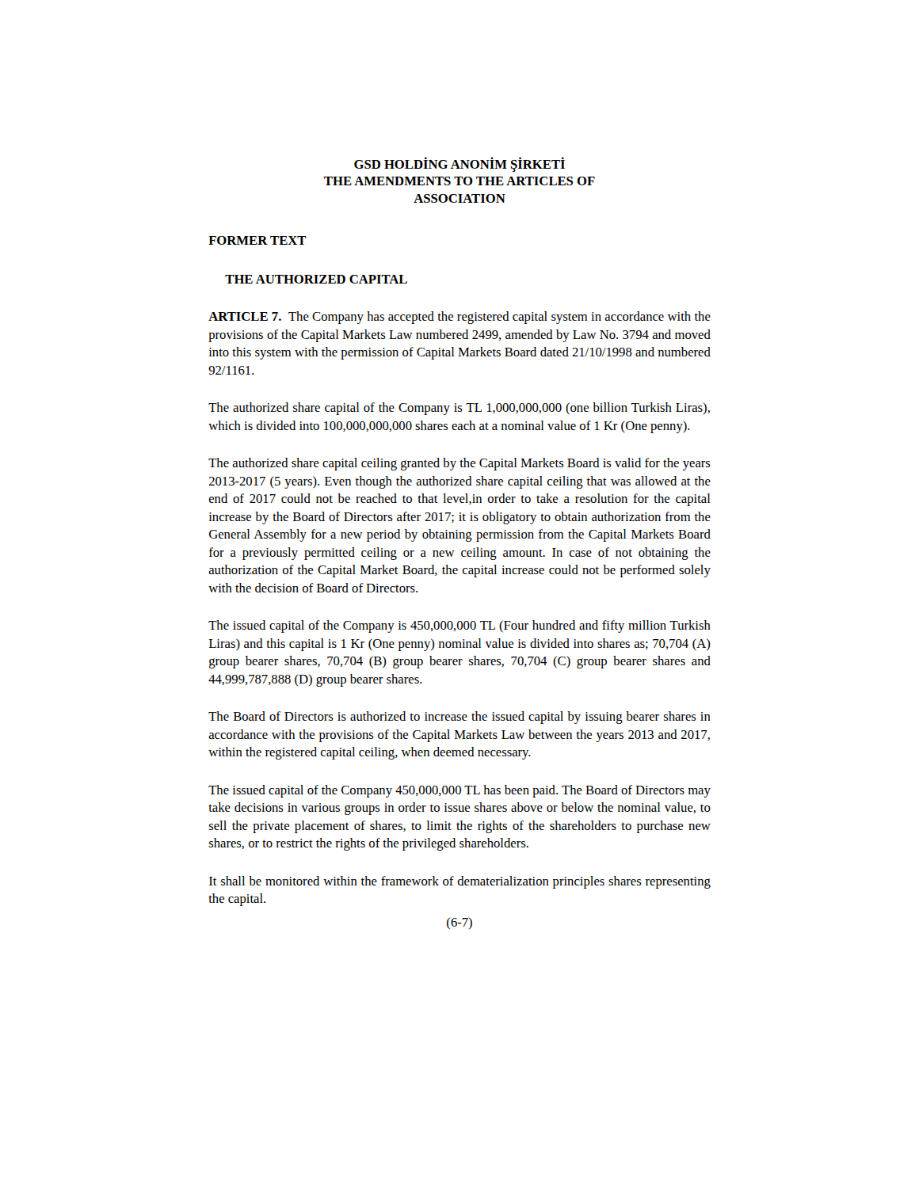GSD HOLDİNG ANONİM ŞİRKETİ THE AMENDMENTS TO THE ARTICLES OF ASSOCIATION
FORMER TEXT
THE AUTHORIZED CAPITAL
ARTICLE 7. The Company has accepted the registered capital system in accordance with the provisions of the Capital Markets Law numbered 2499, amended by Law No. 3794 and moved into this system with the permission of Capital Markets Board dated 21/10/1998 and numbered 92/1161.
The authorized share capital of the Company is TL 1,000,000,000 (one billion Turkish Liras), which is divided into 100,000,000,000 shares each at a nominal value of 1 Kr (One penny).
The authorized share capital ceiling granted by the Capital Markets Board is valid for the years 2013-2017 (5 years). Even though the authorized share capital ceiling that was allowed at the end of 2017 could not be reached to that level,in order to take a resolution for the capital increase by the Board of Directors after 2017; it is obligatory to obtain authorization from the General Assembly for a new period by obtaining permission from the Capital Markets Board for a previously permitted ceiling or a new ceiling amount. In case of not obtaining the authorization of the Capital Market Board, the capital increase could not be performed solely with the decision of Board of Directors.
The issued capital of the Company is 450,000,000 TL (Four hundred and fifty million Turkish Liras) and this capital is 1 Kr (One penny) nominal value is divided into shares as; 70,704 (A) group bearer shares, 70,704 (B) group bearer shares, 70,704 (C) group bearer shares and 44,999,787,888 (D) group bearer shares.
The Board of Directors is authorized to increase the issued capital by issuing bearer shares in accordance with the provisions of the Capital Markets Law between the years 2013 and 2017, within the registered capital ceiling, when deemed necessary.
The issued capital of the Company 450,000,000 TL has been paid. The Board of Directors may take decisions in various groups in order to issue shares above or below the nominal value, to sell the private placement of shares, to limit the rights of the shareholders to purchase new shares, or to restrict the rights of the privileged shareholders.
It shall be monitored within the framework of dematerialization principles shares representing the capital.
(6-7)